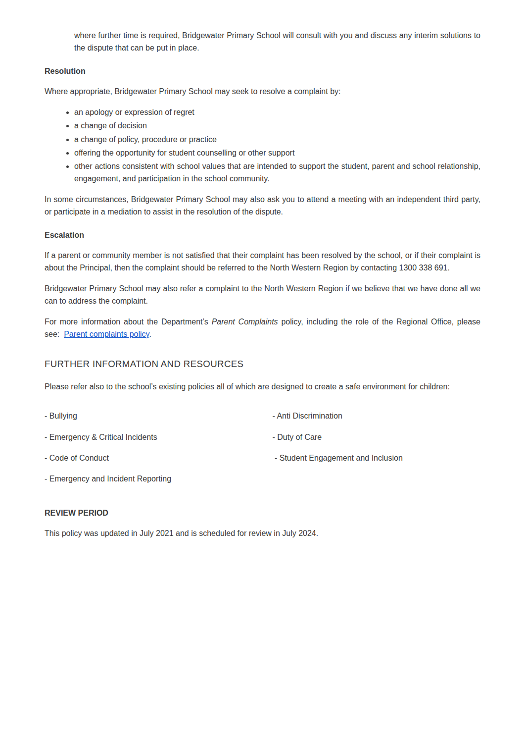where further time is required, Bridgewater Primary School will consult with you and discuss any interim solutions to the dispute that can be put in place.
Resolution
Where appropriate, Bridgewater Primary School may seek to resolve a complaint by:
an apology or expression of regret
a change of decision
a change of policy, procedure or practice
offering the opportunity for student counselling or other support
other actions consistent with school values that are intended to support the student, parent and school relationship, engagement, and participation in the school community.
In some circumstances, Bridgewater Primary School may also ask you to attend a meeting with an independent third party, or participate in a mediation to assist in the resolution of the dispute.
Escalation
If a parent or community member is not satisfied that their complaint has been resolved by the school, or if their complaint is about the Principal, then the complaint should be referred to the North Western Region by contacting 1300 338 691.
Bridgewater Primary School may also refer a complaint to the North Western Region if we believe that we have done all we can to address the complaint.
For more information about the Department’s Parent Complaints policy, including the role of the Regional Office, please see: Parent complaints policy.
FURTHER INFORMATION AND RESOURCES
Please refer also to the school’s existing policies all of which are designed to create a safe environment for children:
| - Bullying | - Anti Discrimination |
| - Emergency & Critical Incidents | - Duty of Care |
| - Code of Conduct | - Student Engagement and Inclusion |
| - Emergency and Incident Reporting | |
REVIEW PERIOD
This policy was updated in July 2021 and is scheduled for review in July 2024.